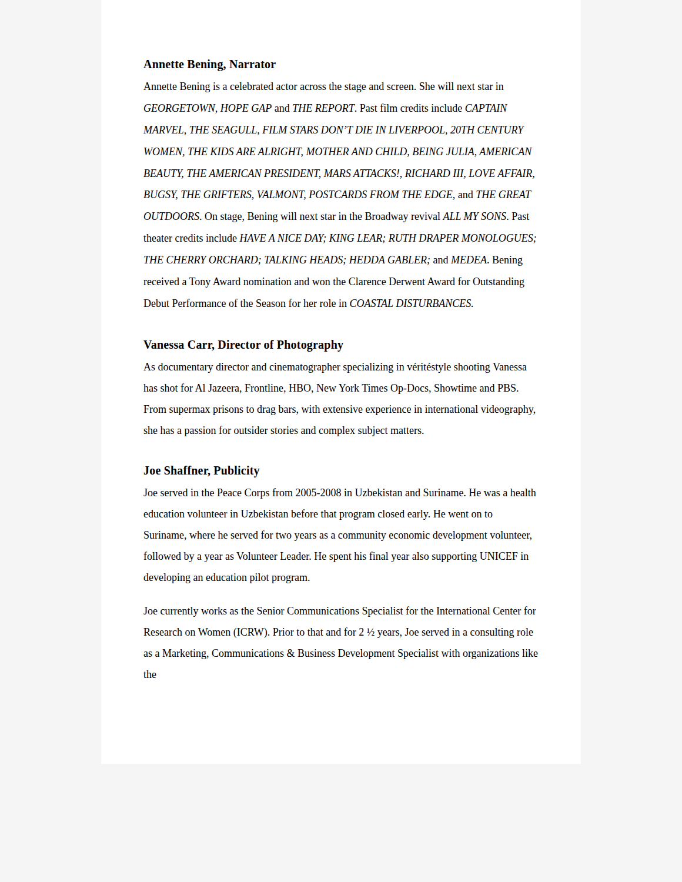Annette Bening, Narrator
Annette Bening is a celebrated actor across the stage and screen. She will next star in GEORGETOWN, HOPE GAP and THE REPORT. Past film credits include CAPTAIN MARVEL, THE SEAGULL, FILM STARS DON’T DIE IN LIVERPOOL, 20TH CENTURY WOMEN, THE KIDS ARE ALRIGHT, MOTHER AND CHILD, BEING JULIA, AMERICAN BEAUTY, THE AMERICAN PRESIDENT, MARS ATTACKS!, RICHARD III, LOVE AFFAIR, BUGSY, THE GRIFTERS, VALMONT, POSTCARDS FROM THE EDGE, and THE GREAT OUTDOORS. On stage, Bening will next star in the Broadway revival ALL MY SONS. Past theater credits include HAVE A NICE DAY; KING LEAR; RUTH DRAPER MONOLOGUES; THE CHERRY ORCHARD; TALKING HEADS; HEDDA GABLER; and MEDEA. Bening received a Tony Award nomination and won the Clarence Derwent Award for Outstanding Debut Performance of the Season for her role in COASTAL DISTURBANCES.
Vanessa Carr, Director of Photography
As documentary director and cinematographer specializing in véritéstyle shooting Vanessa has shot for Al Jazeera, Frontline, HBO, New York Times Op-Docs, Showtime and PBS. From supermax prisons to drag bars, with extensive experience in international videography, she has a passion for outsider stories and complex subject matters.
Joe Shaffner, Publicity
Joe served in the Peace Corps from 2005-2008 in Uzbekistan and Suriname. He was a health education volunteer in Uzbekistan before that program closed early. He went on to Suriname, where he served for two years as a community economic development volunteer, followed by a year as Volunteer Leader. He spent his final year also supporting UNICEF in developing an education pilot program.
Joe currently works as the Senior Communications Specialist for the International Center for Research on Women (ICRW). Prior to that and for 2 ½ years, Joe served in a consulting role as a Marketing, Communications & Business Development Specialist with organizations like the